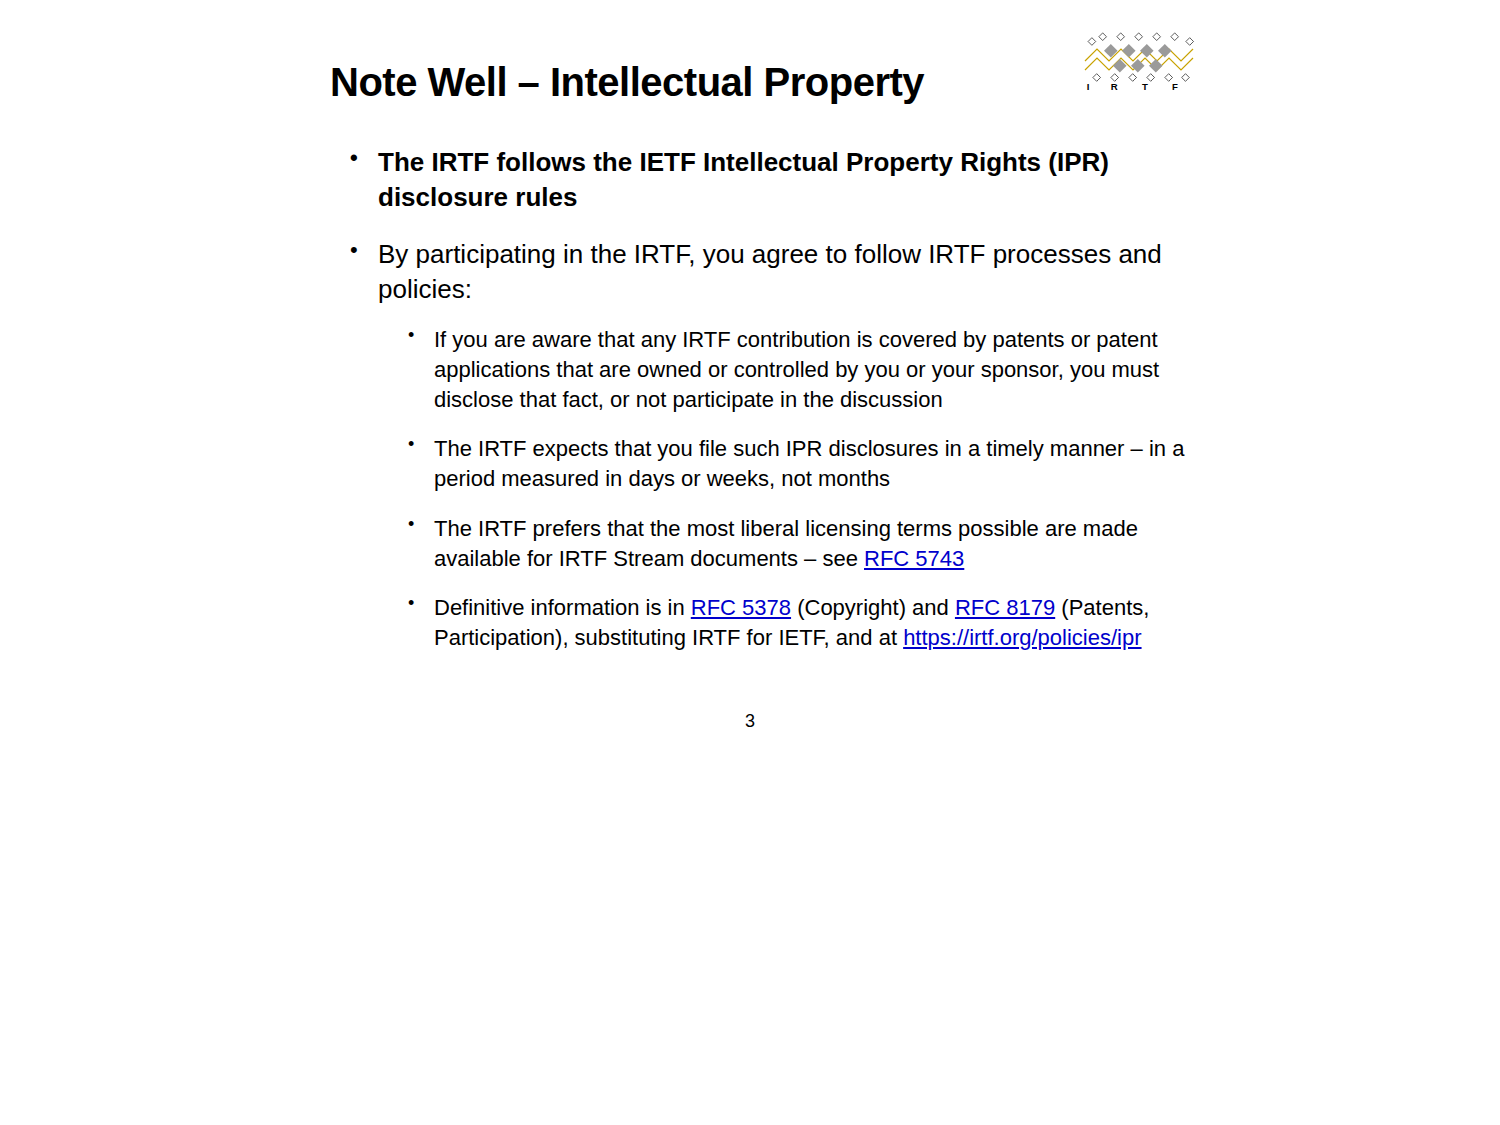I R T F
Note Well – Intellectual Property
The IRTF follows the IETF Intellectual Property Rights (IPR) disclosure rules
By participating in the IRTF, you agree to follow IRTF processes and policies:
If you are aware that any IRTF contribution is covered by patents or patent applications that are owned or controlled by you or your sponsor, you must disclose that fact, or not participate in the discussion
The IRTF expects that you file such IPR disclosures in a timely manner – in a period measured in days or weeks, not months
The IRTF prefers that the most liberal licensing terms possible are made available for IRTF Stream documents – see RFC 5743
Definitive information is in RFC 5378 (Copyright) and RFC 8179 (Patents, Participation), substituting IRTF for IETF, and at https://irtf.org/policies/ipr
3